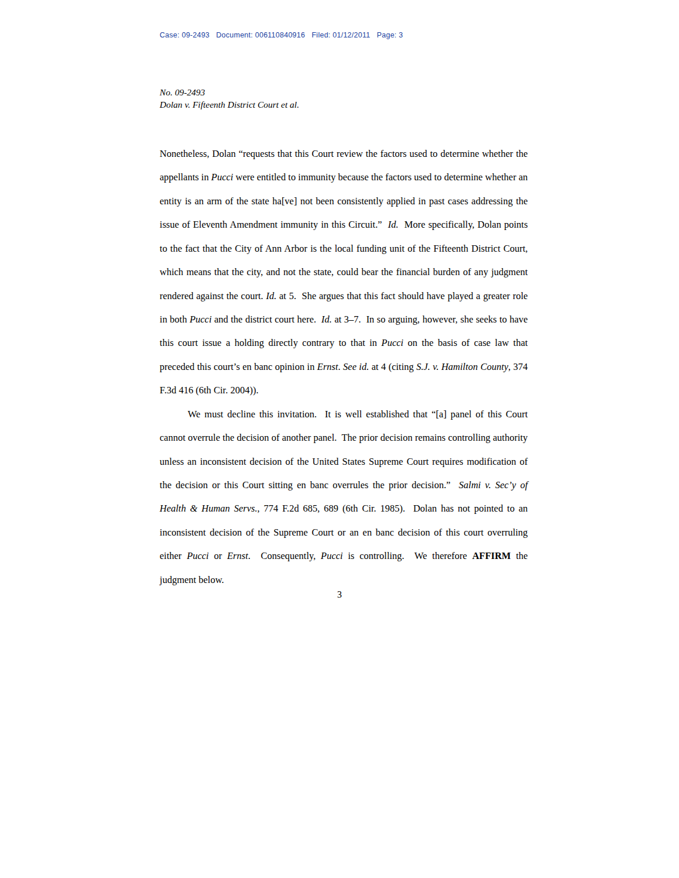Case: 09-2493 Document: 006110840916 Filed: 01/12/2011 Page: 3
No. 09-2493
Dolan v. Fifteenth District Court et al.
Nonetheless, Dolan “requests that this Court review the factors used to determine whether the appellants in Pucci were entitled to immunity because the factors used to determine whether an entity is an arm of the state ha[ve] not been consistently applied in past cases addressing the issue of Eleventh Amendment immunity in this Circuit.” Id. More specifically, Dolan points to the fact that the City of Ann Arbor is the local funding unit of the Fifteenth District Court, which means that the city, and not the state, could bear the financial burden of any judgment rendered against the court. Id. at 5. She argues that this fact should have played a greater role in both Pucci and the district court here. Id. at 3–7. In so arguing, however, she seeks to have this court issue a holding directly contrary to that in Pucci on the basis of case law that preceded this court’s en banc opinion in Ernst. See id. at 4 (citing S.J. v. Hamilton County, 374 F.3d 416 (6th Cir. 2004)).
We must decline this invitation. It is well established that “[a] panel of this Court cannot overrule the decision of another panel. The prior decision remains controlling authority unless an inconsistent decision of the United States Supreme Court requires modification of the decision or this Court sitting en banc overrules the prior decision.” Salmi v. Sec’y of Health & Human Servs., 774 F.2d 685, 689 (6th Cir. 1985). Dolan has not pointed to an inconsistent decision of the Supreme Court or an en banc decision of this court overruling either Pucci or Ernst. Consequently, Pucci is controlling. We therefore AFFIRM the judgment below.
3